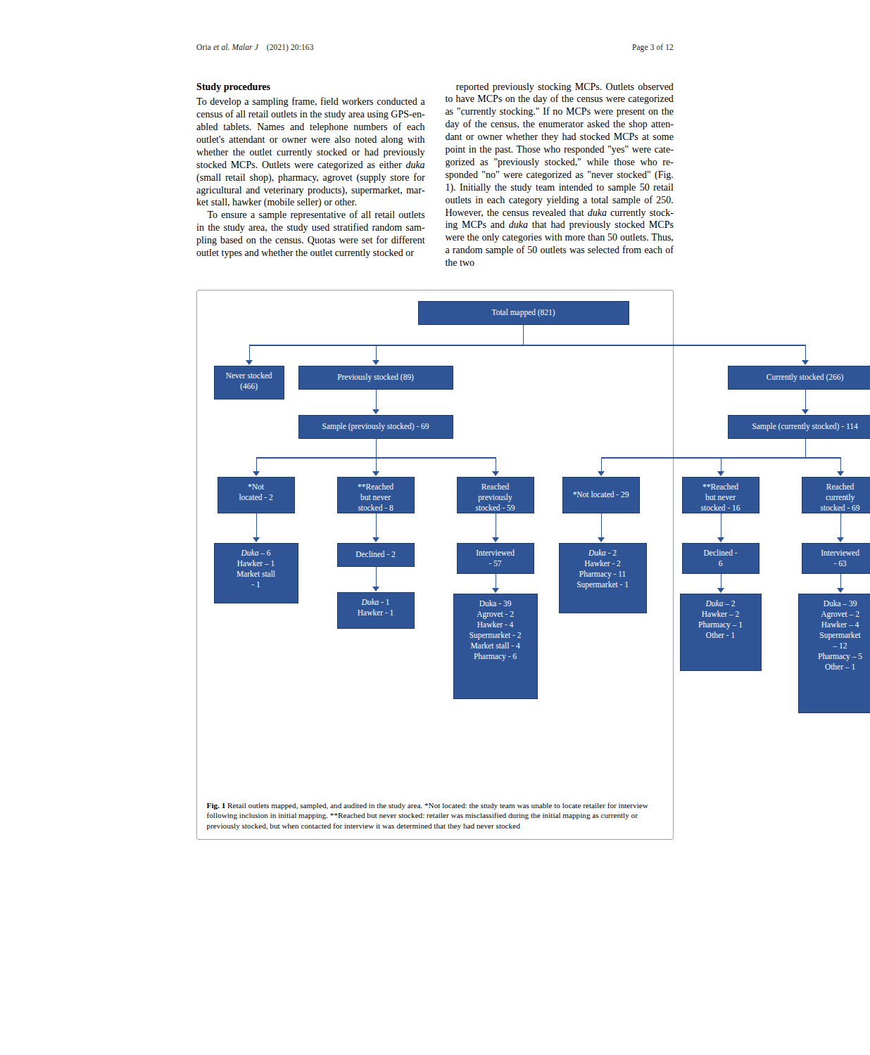Oria et al. Malar J (2021) 20:163
Page 3 of 12
Study procedures
To develop a sampling frame, field workers conducted a census of all retail outlets in the study area using GPS-enabled tablets. Names and telephone numbers of each outlet's attendant or owner were also noted along with whether the outlet currently stocked or had previously stocked MCPs. Outlets were categorized as either duka (small retail shop), pharmacy, agrovet (supply store for agricultural and veterinary products), supermarket, market stall, hawker (mobile seller) or other.
To ensure a sample representative of all retail outlets in the study area, the study used stratified random sampling based on the census. Quotas were set for different outlet types and whether the outlet currently stocked or
reported previously stocking MCPs. Outlets observed to have MCPs on the day of the census were categorized as "currently stocking." If no MCPs were present on the day of the census, the enumerator asked the shop attendant or owner whether they had stocked MCPs at some point in the past. Those who responded "yes" were categorized as "previously stocked," while those who responded "no" were categorized as "never stocked" (Fig. 1). Initially the study team intended to sample 50 retail outlets in each category yielding a total sample of 250. However, the census revealed that duka currently stocking MCPs and duka that had previously stocked MCPs were the only categories with more than 50 outlets. Thus, a random sample of 50 outlets was selected from each of the two
Total mapped (821)
Never stocked
(466)
Previously stocked (89)
Currently stocked (266)
Sample (previously stocked) - 69
Sample (currently stocked) - 114
*Not
located - 2
**Reached
but never
stocked - 8
Reached
previously
stocked - 59
*Not located - 29
**Reached
but never
stocked - 16
Reached
currently
stocked - 69
Duka – 6
Hawker – 1
Market stall
- 1
Declined - 2
Duka - 1
Hawker - 1
Interviewed
- 57
Duka - 39
Agrovet - 2
Hawker - 4
Supermarket - 2
Market stall - 4
Pharmacy - 6
Duka - 2
Hawker - 2
Pharmacy - 11
Supermarket - 1
Declined -
6
Duka – 2
Hawker – 2
Pharmacy – 1
Other - 1
Interviewed
- 63
Duka – 39
Agrovet – 2
Hawker – 4
Supermarket
– 12
Pharmacy – 5
Other – 1
Fig. 1 Retail outlets mapped, sampled, and audited in the study area. *Not located: the study team was unable to locate retailer for interview following inclusion in initial mapping. **Reached but never stocked: retailer was misclassified during the initial mapping as currently or previously stocked, but when contacted for interview it was determined that they had never stocked